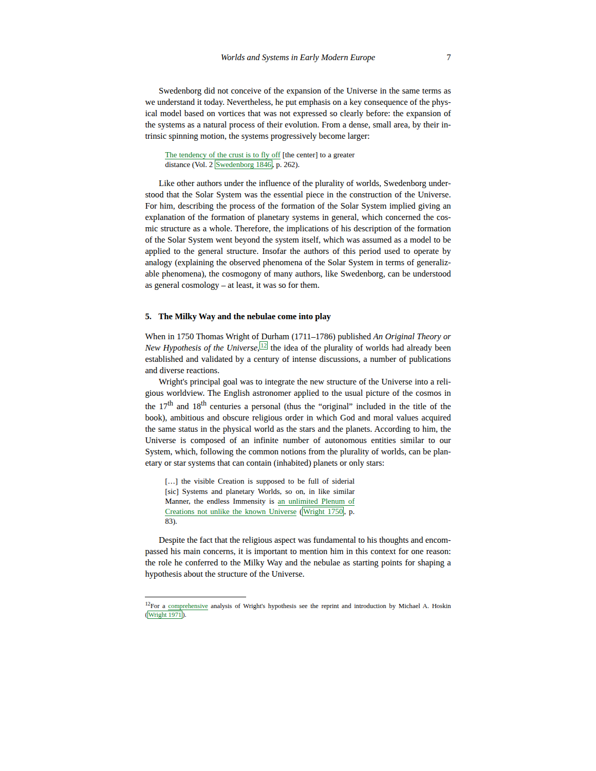Worlds and Systems in Early Modern Europe 7
Swedenborg did not conceive of the expansion of the Universe in the same terms as we understand it today. Nevertheless, he put emphasis on a key consequence of the physical model based on vortices that was not expressed so clearly before: the expansion of the systems as a natural process of their evolution. From a dense, small area, by their intrinsic spinning motion, the systems progressively become larger:
The tendency of the crust is to fly off [the center] to a greater distance (Vol. 2 Swedenborg 1846, p. 262).
Like other authors under the influence of the plurality of worlds, Swedenborg understood that the Solar System was the essential piece in the construction of the Universe. For him, describing the process of the formation of the Solar System implied giving an explanation of the formation of planetary systems in general, which concerned the cosmic structure as a whole. Therefore, the implications of his description of the formation of the Solar System went beyond the system itself, which was assumed as a model to be applied to the general structure. Insofar the authors of this period used to operate by analogy (explaining the observed phenomena of the Solar System in terms of generalizable phenomena), the cosmogony of many authors, like Swedenborg, can be understood as general cosmology – at least, it was so for them.
5. The Milky Way and the nebulae come into play
When in 1750 Thomas Wright of Durham (1711–1786) published An Original Theory or New Hypothesis of the Universe,12 the idea of the plurality of worlds had already been established and validated by a century of intense discussions, a number of publications and diverse reactions.
Wright's principal goal was to integrate the new structure of the Universe into a religious worldview. The English astronomer applied to the usual picture of the cosmos in the 17th and 18th centuries a personal (thus the “original” included in the title of the book), ambitious and obscure religious order in which God and moral values acquired the same status in the physical world as the stars and the planets. According to him, the Universe is composed of an infinite number of autonomous entities similar to our System, which, following the common notions from the plurality of worlds, can be planetary or star systems that can contain (inhabited) planets or only stars:
[…] the visible Creation is supposed to be full of siderial [sic] Systems and planetary Worlds, so on, in like similar Manner, the endless Immensity is an unlimited Plenum of Creations not unlike the known Universe (Wright 1750, p. 83).
Despite the fact that the religious aspect was fundamental to his thoughts and encompassed his main concerns, it is important to mention him in this context for one reason: the role he conferred to the Milky Way and the nebulae as starting points for shaping a hypothesis about the structure of the Universe.
12For a comprehensive analysis of Wright's hypothesis see the reprint and introduction by Michael A. Hoskin (Wright 1971).